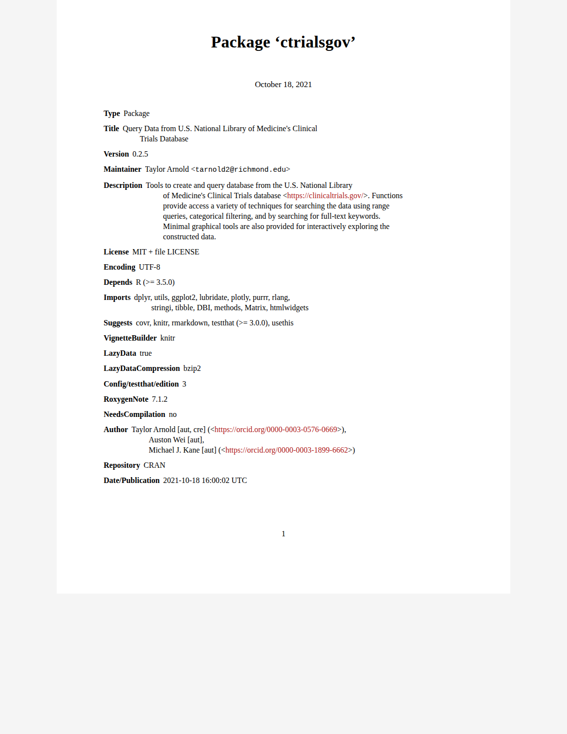Package ‘ctrialsgov’
October 18, 2021
Type
Package
Title
Query Data from U.S. National Library of Medicine's Clinical Trials Database
Version
0.2.5
Maintainer
Taylor Arnold <tarnold2@richmond.edu>
Description
Tools to create and query database from the U.S. National Library of Medicine's Clinical Trials database <https://clinicaltrials.gov/>. Functions provide access a variety of techniques for searching the data using range queries, categorical filtering, and by searching for full-text keywords. Minimal graphical tools are also provided for interactively exploring the constructed data.
License
MIT + file LICENSE
Encoding
UTF-8
Depends
R (>= 3.5.0)
Imports
dplyr, utils, ggplot2, lubridate, plotly, purrr, rlang, stringi, tibble, DBI, methods, Matrix, htmlwidgets
Suggests
covr, knitr, rmarkdown, testthat (>= 3.0.0), usethis
VignetteBuilder
knitr
LazyData
true
LazyDataCompression
bzip2
Config/testthat/edition
3
RoxygenNote
7.1.2
NeedsCompilation
no
Author
Taylor Arnold [aut, cre] (<https://orcid.org/0000-0003-0576-0669>), Auston Wei [aut], Michael J. Kane [aut] (<https://orcid.org/0000-0003-1899-6662>)
Repository
CRAN
Date/Publication
2021-10-18 16:00:02 UTC
1